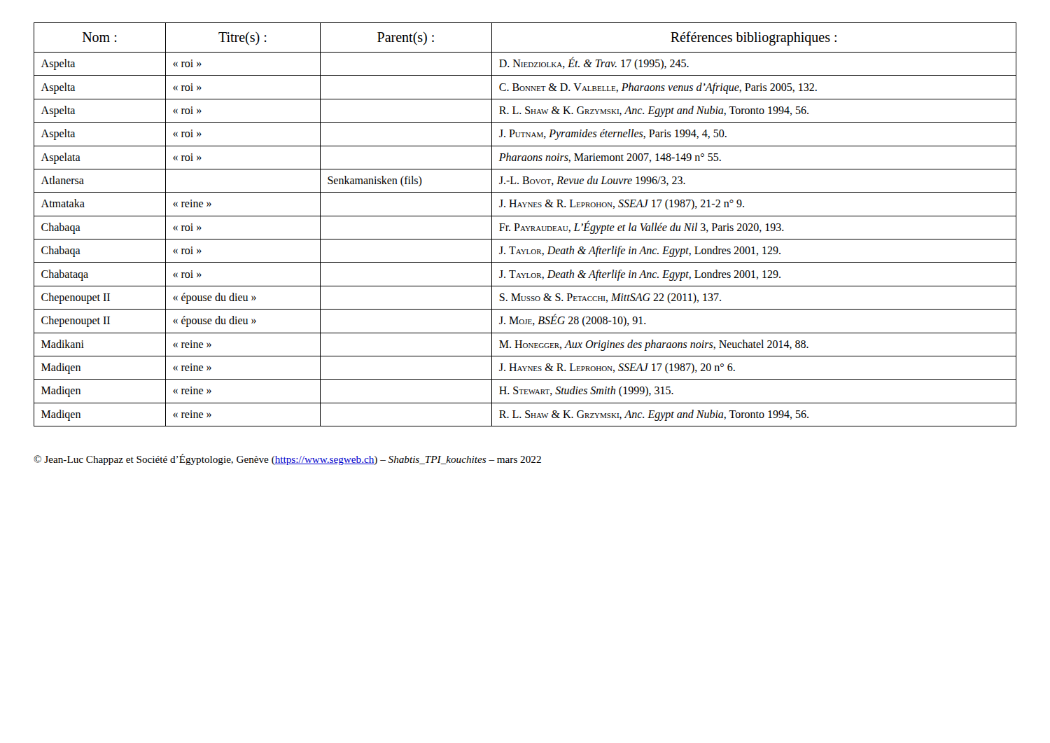| Nom : | Titre(s) : | Parent(s) : | Références bibliographiques : |
| --- | --- | --- | --- |
| Aspelta | « roi » | | D. Niedziolka , Ét. & Trav. 17 (1995), 245. |
| Aspelta | « roi » | | C. Bonnet & D. Valbelle , Pharaons venus d’Afrique , Paris 2005, 132. |
| Aspelta | « roi » | | R. L. Shaw & K. Grzymski , Anc. Egypt and Nubia , Toronto 1994, 56. |
| Aspelta | « roi » | | J. Putnam , Pyramides éternelles , Paris 1994, 4, 50. |
| Aspelata | « roi » | | Pharaons noirs , Mariemont 2007, 148-149 n° 55. |
| Atlanersa | | Senkamanisken (fils) | J.-L. Bovot , Revue du Louvre 1996/3, 23. |
| Atmataka | « reine » | | J. Haynes & R. Leprohon , SSEAJ 17 (1987), 21-2 n° 9. |
| Chabaqa | « roi » | | Fr. Payraudeau , L’Égypte et la Vallée du Nil 3, Paris 2020, 193. |
| Chabaqa | « roi » | | J. Taylor , Death & Afterlife in Anc. Egypt , Londres 2001, 129. |
| Chabataqa | « roi » | | J. Taylor , Death & Afterlife in Anc. Egypt , Londres 2001, 129. |
| Chepenoupet II | « épouse du dieu » | | S. Musso & S. Petacchi , MittSAG 22 (2011), 137. |
| Chepenoupet II | « épouse du dieu » | | J. Moje , BSÉG 28 (2008-10), 91. |
| Madikani | « reine » | | M. Honegger , Aux Origines des pharaons noirs , Neuchatel 2014, 88. |
| Madiqen | « reine » | | J. Haynes & R. Leprohon , SSEAJ 17 (1987), 20 n° 6. |
| Madiqen | « reine » | | H. Stewart , Studies Smith (1999), 315. |
| Madiqen | « reine » | | R. L. Shaw & K. Grzymski , Anc. Egypt and Nubia , Toronto 1994, 56. |
© Jean-Luc Chappaz et Société d’Égyptologie, Genève (https://www.segweb.ch) – Shabtis_TPI_kouchites – mars 2022